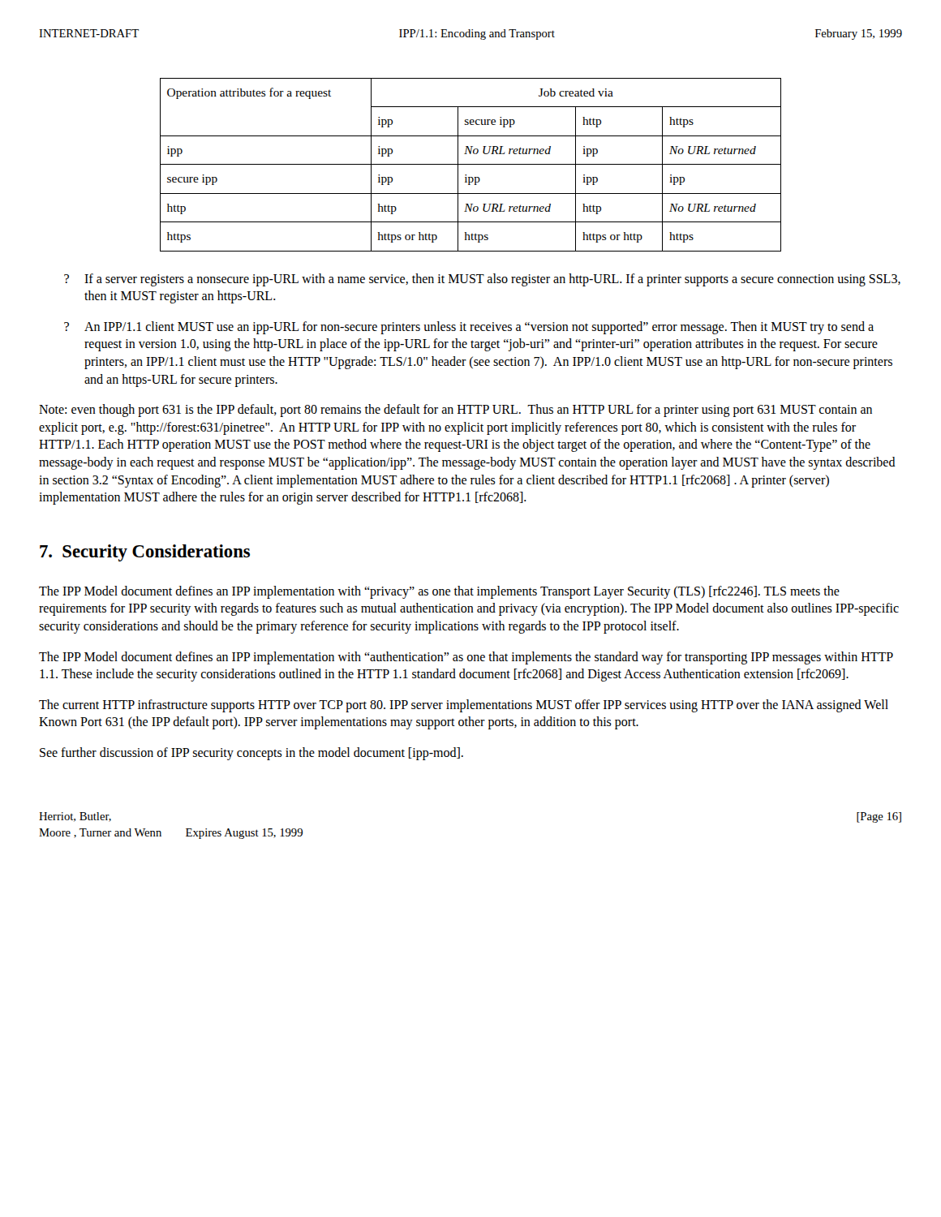INTERNET-DRAFT
IPP/1.1: Encoding and Transport
February 15, 1999
| Operation attributes for a request | Job created via |
| ipp | secure ipp | http | https |
| ipp | ipp | No URL returned | ipp | No URL returned |
| secure ipp | ipp | ipp | ipp | ipp |
| http | http | No URL returned | http | No URL returned |
| https | https or http | https | https or http | https |
If a server registers a nonsecure ipp-URL with a name service, then it MUST also register an http-URL. If a printer supports a secure connection using SSL3, then it MUST register an https-URL.
An IPP/1.1 client MUST use an ipp-URL for non-secure printers unless it receives a “version not supported” error message. Then it MUST try to send a request in version 1.0, using the http-URL in place of the ipp-URL for the target “job-uri” and “printer-uri” operation attributes in the request. For secure printers, an IPP/1.1 client must use the HTTP "Upgrade: TLS/1.0" header (see section 7). An IPP/1.0 client MUST use an http-URL for non-secure printers and an https-URL for secure printers.
Note: even though port 631 is the IPP default, port 80 remains the default for an HTTP URL. Thus an HTTP URL for a printer using port 631 MUST contain an explicit port, e.g. "http://forest:631/pinetree". An HTTP URL for IPP with no explicit port implicitly references port 80, which is consistent with the rules for HTTP/1.1. Each HTTP operation MUST use the POST method where the request-URI is the object target of the operation, and where the “Content-Type” of the message-body in each request and response MUST be “application/ipp”. The message-body MUST contain the operation layer and MUST have the syntax described in section 3.2 “Syntax of Encoding”. A client implementation MUST adhere to the rules for a client described for HTTP1.1 [rfc2068] . A printer (server) implementation MUST adhere the rules for an origin server described for HTTP1.1 [rfc2068].
7. Security Considerations
The IPP Model document defines an IPP implementation with “privacy” as one that implements Transport Layer Security (TLS) [rfc2246]. TLS meets the requirements for IPP security with regards to features such as mutual authentication and privacy (via encryption). The IPP Model document also outlines IPP-specific security considerations and should be the primary reference for security implications with regards to the IPP protocol itself.
The IPP Model document defines an IPP implementation with “authentication” as one that implements the standard way for transporting IPP messages within HTTP 1.1. These include the security considerations outlined in the HTTP 1.1 standard document [rfc2068] and Digest Access Authentication extension [rfc2069].
The current HTTP infrastructure supports HTTP over TCP port 80. IPP server implementations MUST offer IPP services using HTTP over the IANA assigned Well Known Port 631 (the IPP default port). IPP server implementations may support other ports, in addition to this port.
See further discussion of IPP security concepts in the model document [ipp-mod].
Herriot, Butler, Moore , Turner and Wenn
Expires August 15, 1999
[Page 16]